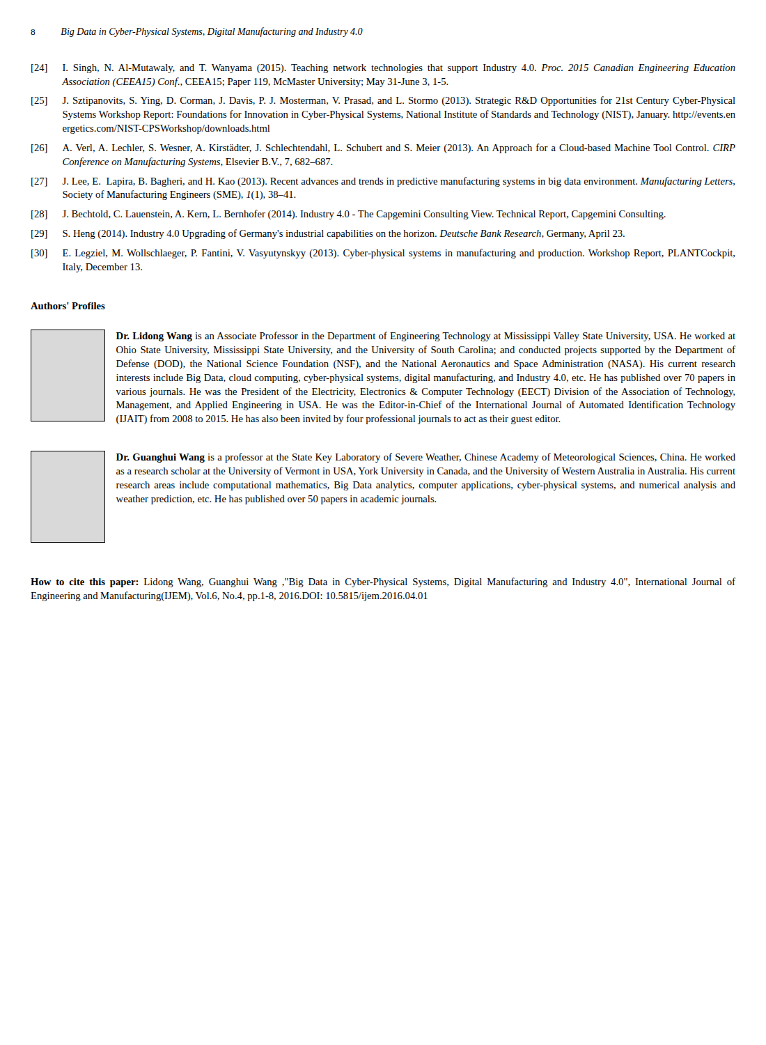8 Big Data in Cyber-Physical Systems, Digital Manufacturing and Industry 4.0
[24] I. Singh, N. Al-Mutawaly, and T. Wanyama (2015). Teaching network technologies that support Industry 4.0. Proc. 2015 Canadian Engineering Education Association (CEEA15) Conf., CEEA15; Paper 119, McMaster University; May 31-June 3, 1-5.
[25] J. Sztipanovits, S. Ying, D. Corman, J. Davis, P. J. Mosterman, V. Prasad, and L. Stormo (2013). Strategic R&D Opportunities for 21st Century Cyber-Physical Systems Workshop Report: Foundations for Innovation in Cyber-Physical Systems, National Institute of Standards and Technology (NIST), January. http://events.energetics.com/NIST-CPSWorkshop/downloads.html
[26] A. Verl, A. Lechler, S. Wesner, A. Kirstädter, J. Schlechtendahl, L. Schubert and S. Meier (2013). An Approach for a Cloud-based Machine Tool Control. CIRP Conference on Manufacturing Systems, Elsevier B.V., 7, 682–687.
[27] J. Lee, E. Lapira, B. Bagheri, and H. Kao (2013). Recent advances and trends in predictive manufacturing systems in big data environment. Manufacturing Letters, Society of Manufacturing Engineers (SME), 1(1), 38–41.
[28] J. Bechtold, C. Lauenstein, A. Kern, L. Bernhofer (2014). Industry 4.0 - The Capgemini Consulting View. Technical Report, Capgemini Consulting.
[29] S. Heng (2014). Industry 4.0 Upgrading of Germany's industrial capabilities on the horizon. Deutsche Bank Research, Germany, April 23.
[30] E. Legziel, M. Wollschlaeger, P. Fantini, V. Vasyutynskyy (2013). Cyber-physical systems in manufacturing and production. Workshop Report, PLANTCockpit, Italy, December 13.
Authors' Profiles
Dr. Lidong Wang is an Associate Professor in the Department of Engineering Technology at Mississippi Valley State University, USA. He worked at Ohio State University, Mississippi State University, and the University of South Carolina; and conducted projects supported by the Department of Defense (DOD), the National Science Foundation (NSF), and the National Aeronautics and Space Administration (NASA). His current research interests include Big Data, cloud computing, cyber-physical systems, digital manufacturing, and Industry 4.0, etc. He has published over 70 papers in various journals. He was the President of the Electricity, Electronics & Computer Technology (EECT) Division of the Association of Technology, Management, and Applied Engineering in USA. He was the Editor-in-Chief of the International Journal of Automated Identification Technology (IJAIT) from 2008 to 2015. He has also been invited by four professional journals to act as their guest editor.
Dr. Guanghui Wang is a professor at the State Key Laboratory of Severe Weather, Chinese Academy of Meteorological Sciences, China. He worked as a research scholar at the University of Vermont in USA, York University in Canada, and the University of Western Australia in Australia. His current research areas include computational mathematics, Big Data analytics, computer applications, cyber-physical systems, and numerical analysis and weather prediction, etc. He has published over 50 papers in academic journals.
How to cite this paper: Lidong Wang, Guanghui Wang ,"Big Data in Cyber-Physical Systems, Digital Manufacturing and Industry 4.0", International Journal of Engineering and Manufacturing(IJEM), Vol.6, No.4, pp.1-8, 2016.DOI: 10.5815/ijem.2016.04.01